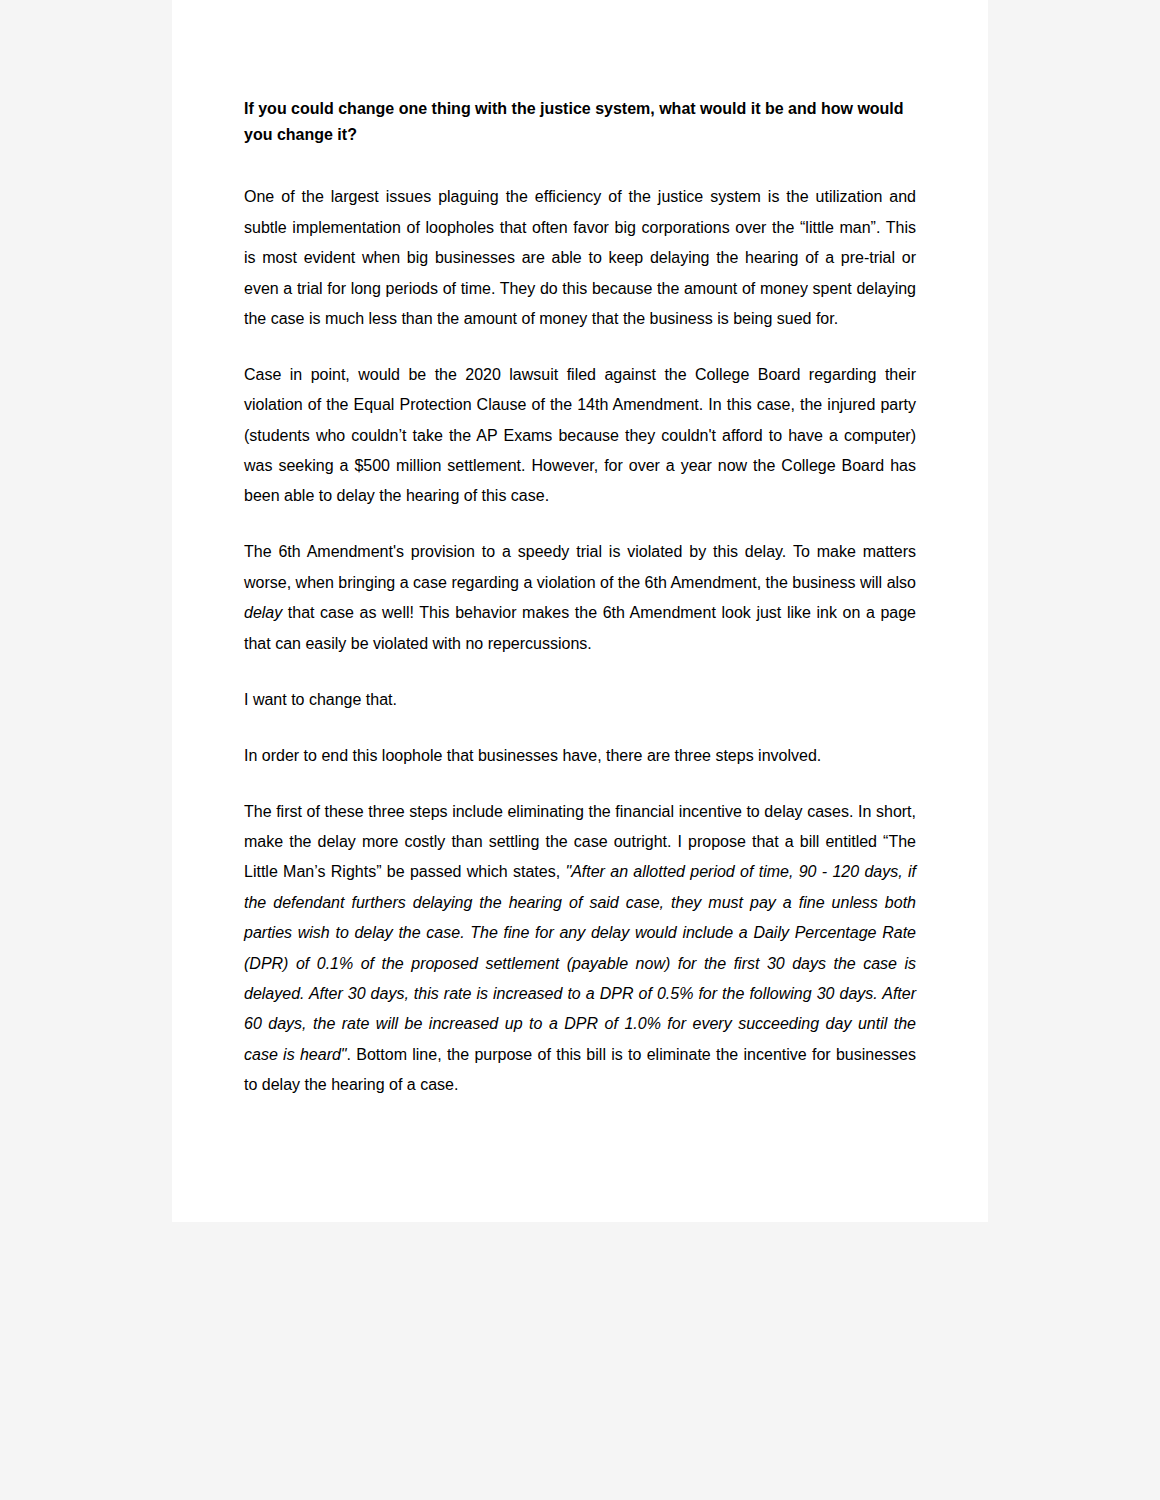If you could change one thing with the justice system, what would it be and how would you change it?
One of the largest issues plaguing the efficiency of the justice system is the utilization and subtle implementation of loopholes that often favor big corporations over the “little man”. This is most evident when big businesses are able to keep delaying the hearing of a pre-trial or even a trial for long periods of time. They do this because the amount of money spent delaying the case is much less than the amount of money that the business is being sued for.
Case in point, would be the 2020 lawsuit filed against the College Board regarding their violation of the Equal Protection Clause of the 14th Amendment. In this case, the injured party (students who couldn’t take the AP Exams because they couldn't afford to have a computer) was seeking a $500 million settlement. However, for over a year now the College Board has been able to delay the hearing of this case.
The 6th Amendment's provision to a speedy trial is violated by this delay. To make matters worse, when bringing a case regarding a violation of the 6th Amendment, the business will also delay that case as well! This behavior makes the 6th Amendment look just like ink on a page that can easily be violated with no repercussions.
I want to change that.
In order to end this loophole that businesses have, there are three steps involved.
The first of these three steps include eliminating the financial incentive to delay cases. In short, make the delay more costly than settling the case outright. I propose that a bill entitled “The Little Man’s Rights” be passed which states, "After an allotted period of time, 90 - 120 days, if the defendant furthers delaying the hearing of said case, they must pay a fine unless both parties wish to delay the case. The fine for any delay would include a Daily Percentage Rate (DPR) of 0.1% of the proposed settlement (payable now) for the first 30 days the case is delayed. After 30 days, this rate is increased to a DPR of 0.5% for the following 30 days. After 60 days, the rate will be increased up to a DPR of 1.0% for every succeeding day until the case is heard". Bottom line, the purpose of this bill is to eliminate the incentive for businesses to delay the hearing of a case.